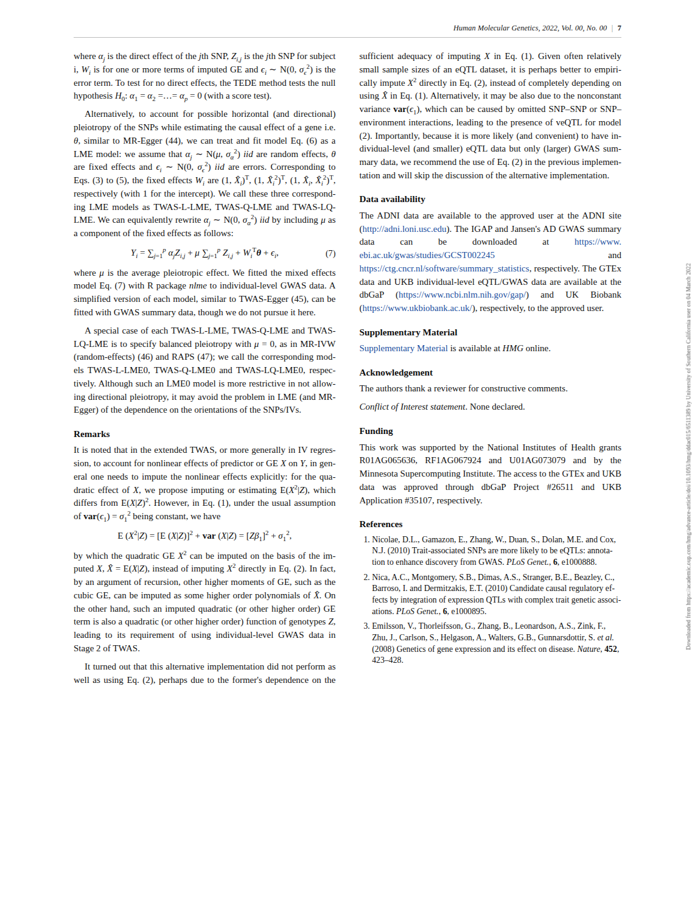Downloaded from https://academic.oup.com/hmg/advance-article/doi/10.1093/hmg/ddac015/6511389 by University of Southern California user on 04 March 2022
Human Molecular Genetics, 2022, Vol. 00, No. 00 | 7
where αj is the direct effect of the jth SNP, Zi,j is the jth SNP for subject i, Wi is for one or more terms of imputed GE and ϵi ∼ N(0, σϵ2) is the error term. To test for no direct effects, the TEDE method tests the null hypothesis H0: α1 = α2 =…= αp = 0 (with a score test).
Alternatively, to account for possible horizontal (and directional) pleiotropy of the SNPs while estimating the causal effect of a gene i.e. θ, similar to MR-Egger (44), we can treat and fit model Eq. (6) as a LME model: we assume that αj ∼ N(μ, σα2) iid are random effects, θ are fixed effects and ϵi ∼ N(0, σϵ2) iid are errors. Corresponding to Eqs. (3) to (5), the fixed effects Wi are (1, X̂i)T, (1, X̂i2)T, (1, X̂i, X̂i2)T, respectively (with 1 for the intercept). We call these three corresponding LME models as TWAS-L-LME, TWAS-Q-LME and TWAS-LQ-LME. We can equivalently rewrite αj ∼ N(0, σα2) iid by including μ as a component of the fixed effects as follows:
Yi = ∑j=1p αjZi,j + μ ∑j=1p Zi,j + WiTθ + ϵi, (7)
where μ is the average pleiotropic effect. We fitted the mixed effects model Eq. (7) with R package nlme to individual-level GWAS data. A simplified version of each model, similar to TWAS-Egger (45), can be fitted with GWAS summary data, though we do not pursue it here.
A special case of each TWAS-L-LME, TWAS-Q-LME and TWAS-LQ-LME is to specify balanced pleiotropy with μ = 0, as in MR-IVW (random-effects) (46) and RAPS (47); we call the corresponding models TWAS-L-LME0, TWAS-Q-LME0 and TWAS-LQ-LME0, respectively. Although such an LME0 model is more restrictive in not allowing directional pleiotropy, it may avoid the problem in LME (and MR-Egger) of the dependence on the orientations of the SNPs/IVs.
Remarks
It is noted that in the extended TWAS, or more generally in IV regression, to account for nonlinear effects of predictor or GE X on Y, in general one needs to impute the nonlinear effects explicitly: for the quadratic effect of X, we propose imputing or estimating E(X2|Z), which differs from E(X|Z)2. However, in Eq. (1), under the usual assumption of var(ϵ1) = σ12 being constant, we have
E (X2|Z) = [E (X|Z)]2 + var (X|Z) = [Zβ1]2 + σ12,
by which the quadratic GE X2 can be imputed on the basis of the imputed X, X̂ = E(X|Z), instead of imputing X2 directly in Eq. (2). In fact, by an argument of recursion, other higher moments of GE, such as the cubic GE, can be imputed as some higher order polynomials of X̂. On the other hand, such an imputed quadratic (or other higher order) GE term is also a quadratic (or other higher order) function of genotypes Z, leading to its requirement of using individual-level GWAS data in Stage 2 of TWAS.
It turned out that this alternative implementation did not perform as well as using Eq. (2), perhaps due to the former's dependence on the sufficient adequacy of imputing X in Eq. (1). Given often relatively small sample sizes of an eQTL dataset, it is perhaps better to empirically impute X2 directly in Eq. (2), instead of completely depending on using X̂ in Eq. (1). Alternatively, it may be also due to the nonconstant variance var(ϵ1), which can be caused by omitted SNP–SNP or SNP–environment interactions, leading to the presence of veQTL for model (2). Importantly, because it is more likely (and convenient) to have individual-level (and smaller) eQTL data but only (larger) GWAS summary data, we recommend the use of Eq. (2) in the previous implementation and will skip the discussion of the alternative implementation.
Data availability
The ADNI data are available to the approved user at the ADNI site (http://adni.loni.usc.edu). The IGAP and Jansen's AD GWAS summary data can be downloaded at https://www. ebi.ac.uk/gwas/studies/GCST002245 and https://ctg.cncr.nl/software/summary_statistics, respectively. The GTEx data and UKB individual-level eQTL/GWAS data are available at the dbGaP (https://www.ncbi.nlm.nih.gov/gap/) and UK Biobank (https://www.ukbiobank.ac.uk/), respectively, to the approved user.
Supplementary Material
Supplementary Material is available at HMG online.
Acknowledgement
The authors thank a reviewer for constructive comments.
Conflict of Interest statement. None declared.
Funding
This work was supported by the National Institutes of Health grants R01AG065636, RF1AG067924 and U01AG073079 and by the Minnesota Supercomputing Institute. The access to the GTEx and UKB data was approved through dbGaP Project #26511 and UKB Application #35107, respectively.
References
Nicolae, D.L., Gamazon, E., Zhang, W., Duan, S., Dolan, M.E. and Cox, N.J. (2010) Trait-associated SNPs are more likely to be eQTLs: annotation to enhance discovery from GWAS. PLoS Genet., 6, e1000888.
Nica, A.C., Montgomery, S.B., Dimas, A.S., Stranger, B.E., Beazley, C., Barroso, I. and Dermitzakis, E.T. (2010) Candidate causal regulatory effects by integration of expression QTLs with complex trait genetic associations. PLoS Genet., 6, e1000895.
Emilsson, V., Thorleifsson, G., Zhang, B., Leonardson, A.S., Zink, F., Zhu, J., Carlson, S., Helgason, A., Walters, G.B., Gunnarsdottir, S. et al. (2008) Genetics of gene expression and its effect on disease. Nature, 452, 423–428.